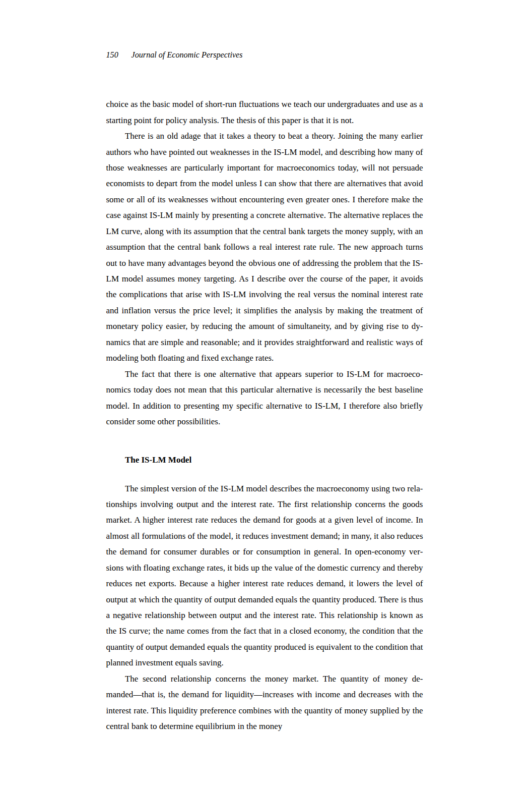150 Journal of Economic Perspectives
choice as the basic model of short-run fluctuations we teach our undergraduates and use as a starting point for policy analysis. The thesis of this paper is that it is not.
There is an old adage that it takes a theory to beat a theory. Joining the many earlier authors who have pointed out weaknesses in the IS-LM model, and describing how many of those weaknesses are particularly important for macroeconomics today, will not persuade economists to depart from the model unless I can show that there are alternatives that avoid some or all of its weaknesses without encountering even greater ones. I therefore make the case against IS-LM mainly by presenting a concrete alternative. The alternative replaces the LM curve, along with its assumption that the central bank targets the money supply, with an assumption that the central bank follows a real interest rate rule. The new approach turns out to have many advantages beyond the obvious one of addressing the problem that the IS-LM model assumes money targeting. As I describe over the course of the paper, it avoids the complications that arise with IS-LM involving the real versus the nominal interest rate and inflation versus the price level; it simplifies the analysis by making the treatment of monetary policy easier, by reducing the amount of simultaneity, and by giving rise to dynamics that are simple and reasonable; and it provides straightforward and realistic ways of modeling both floating and fixed exchange rates.
The fact that there is one alternative that appears superior to IS-LM for macroeconomics today does not mean that this particular alternative is necessarily the best baseline model. In addition to presenting my specific alternative to IS-LM, I therefore also briefly consider some other possibilities.
The IS-LM Model
The simplest version of the IS-LM model describes the macroeconomy using two relationships involving output and the interest rate. The first relationship concerns the goods market. A higher interest rate reduces the demand for goods at a given level of income. In almost all formulations of the model, it reduces investment demand; in many, it also reduces the demand for consumer durables or for consumption in general. In open-economy versions with floating exchange rates, it bids up the value of the domestic currency and thereby reduces net exports. Because a higher interest rate reduces demand, it lowers the level of output at which the quantity of output demanded equals the quantity produced. There is thus a negative relationship between output and the interest rate. This relationship is known as the IS curve; the name comes from the fact that in a closed economy, the condition that the quantity of output demanded equals the quantity produced is equivalent to the condition that planned investment equals saving.
The second relationship concerns the money market. The quantity of money demanded—that is, the demand for liquidity—increases with income and decreases with the interest rate. This liquidity preference combines with the quantity of money supplied by the central bank to determine equilibrium in the money